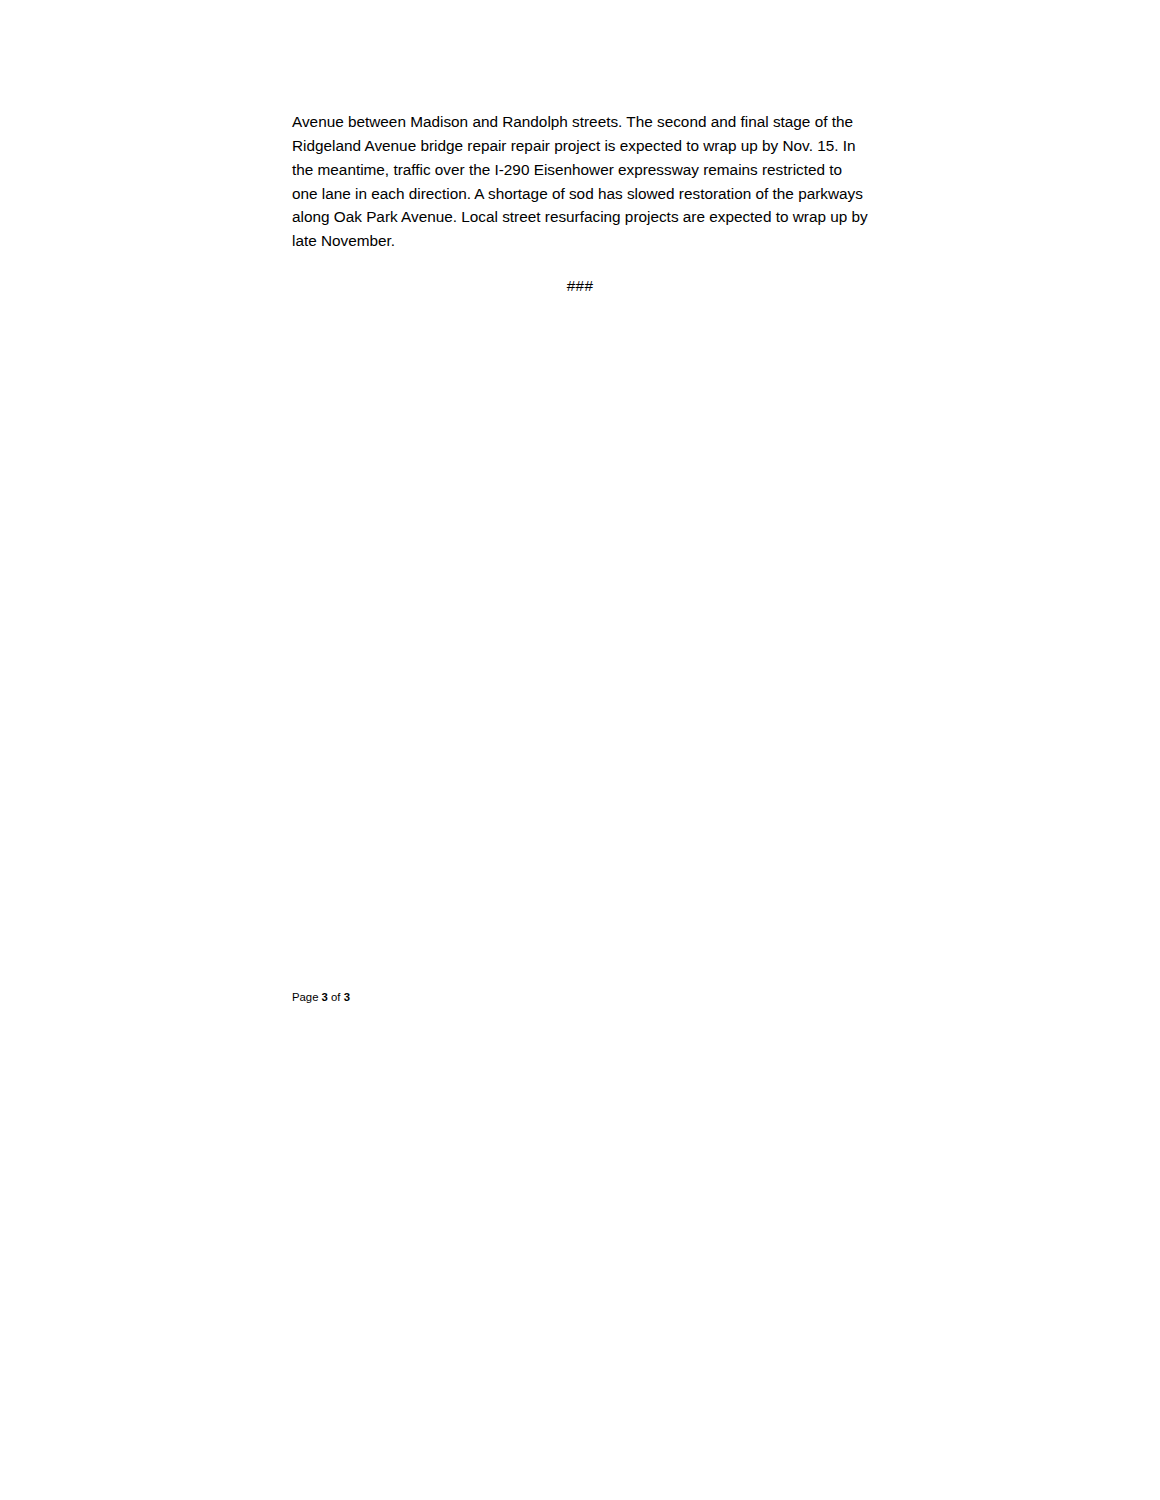Avenue between Madison and Randolph streets. The second and final stage of the Ridgeland Avenue bridge repair repair project is expected to wrap up by Nov. 15. In the meantime, traffic over the I-290 Eisenhower expressway remains restricted to one lane in each direction. A shortage of sod has slowed restoration of the parkways along Oak Park Avenue. Local street resurfacing projects are expected to wrap up by late November.
###
Page 3 of 3